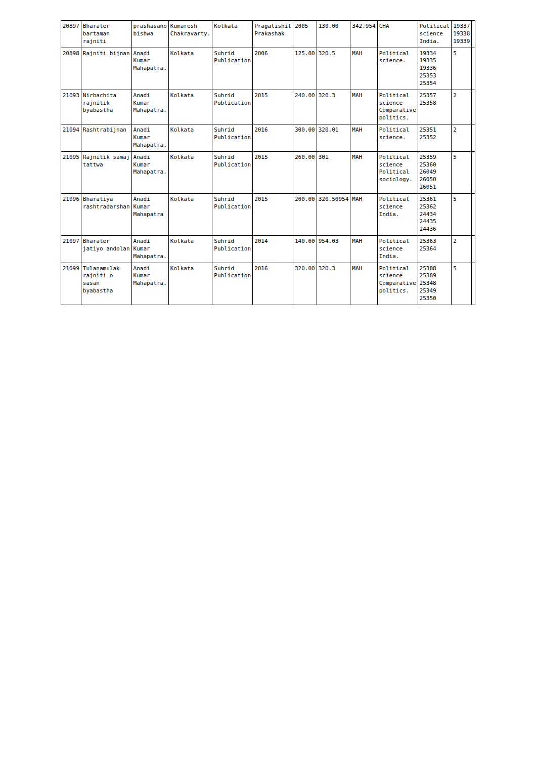| 20897 | Bharater bartaman rajniti | prashasano bishwa | Kumaresh Chakravarty. | Kolkata | Pragatishil Prakashak | 2005 | 130.00 | 342.954 | CHA | Political science India. | 19337 19338 19339 | |
| 20898 | Rajniti bijnan | Anadi Kumar Mahapatra. | Kolkata | Suhrid Publication | 2006 | 125.00 | 320.5 | MAH | Political science. | 19334 19335 19336 25353 25354 | 5 | |
| 21093 | Nirbachita rajnitik byabastha | Anadi Kumar Mahapatra. | Kolkata | Suhrid Publication | 2015 | 240.00 | 320.3 | MAH | Political science Comparative politics. | 25357 25358 | 2 | |
| 21094 | Rashtrabijnan | Anadi Kumar Mahapatra. | Kolkata | Suhrid Publication | 2016 | 300.00 | 320.01 | MAH | Political science. | 25351 25352 | 2 | |
| 21095 | Rajnitik samaj tattwa | Anadi Kumar Mahapatra. | Kolkata | Suhrid Publication | 2015 | 260.00 | 301 | MAH | Political science Political sociology. | 25359 25360 26049 26050 26051 | 5 | |
| 21096 | Bharatiya rashtradarshan | Anadi Kumar Mahapatra | Kolkata | Suhrid Publication | 2015 | 200.00 | 320.50954 | MAH | Political science India. | 25361 25362 24434 24435 24436 | 5 | |
| 21097 | Bharater jatiyo andolan | Anadi Kumar Mahapatra. | Kolkata | Suhrid Publication | 2014 | 140.00 | 954.03 | MAH | Political science India. | 25363 25364 | 2 | |
| 21099 | Tulanamulak rajniti o sasan byabastha | Anadi Kumar Mahapatra. | Kolkata | Suhrid Publication | 2016 | 320.00 | 320.3 | MAH | Political science Comparative politics. | 25388 25389 25348 25349 25350 | 5 | |